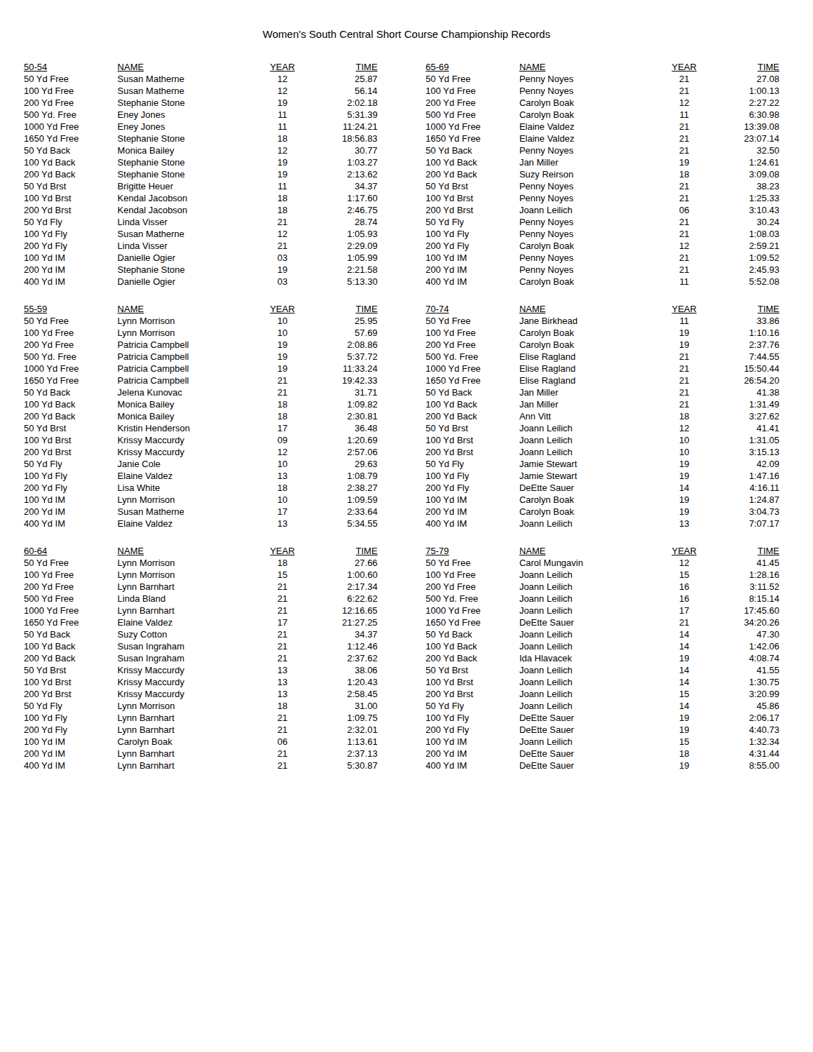Women's South Central Short Course Championship Records
| 50-54 | NAME | YEAR | TIME | | 65-69 | NAME | YEAR | TIME |
| 50 Yd Free | Susan Matherne | 12 | 25.87 | | 50 Yd Free | Penny Noyes | 21 | 27.08 |
| 100 Yd Free | Susan Matherne | 12 | 56.14 | | 100 Yd Free | Penny Noyes | 21 | 1:00.13 |
| 200 Yd Free | Stephanie Stone | 19 | 2:02.18 | | 200 Yd Free | Carolyn Boak | 12 | 2:27.22 |
| 500 Yd. Free | Eney Jones | 11 | 5:31.39 | | 500 Yd Free | Carolyn Boak | 11 | 6:30.98 |
| 1000 Yd Free | Eney Jones | 11 | 11:24.21 | | 1000 Yd Free | Elaine Valdez | 21 | 13:39.08 |
| 1650 Yd Free | Stephanie Stone | 18 | 18:56.83 | | 1650 Yd Free | Elaine Valdez | 21 | 23:07.14 |
| 50 Yd Back | Monica Bailey | 12 | 30.77 | | 50 Yd Back | Penny Noyes | 21 | 32.50 |
| 100 Yd Back | Stephanie Stone | 19 | 1:03.27 | | 100 Yd Back | Jan Miller | 19 | 1:24.61 |
| 200 Yd Back | Stephanie Stone | 19 | 2:13.62 | | 200 Yd Back | Suzy Reirson | 18 | 3:09.08 |
| 50 Yd Brst | Brigitte Heuer | 11 | 34.37 | | 50 Yd Brst | Penny Noyes | 21 | 38.23 |
| 100 Yd Brst | Kendal Jacobson | 18 | 1:17.60 | | 100 Yd Brst | Penny Noyes | 21 | 1:25.33 |
| 200 Yd Brst | Kendal Jacobson | 18 | 2:46.75 | | 200 Yd Brst | Joann Leilich | 06 | 3:10.43 |
| 50 Yd Fly | Linda Visser | 21 | 28.74 | | 50 Yd Fly | Penny Noyes | 21 | 30.24 |
| 100 Yd Fly | Susan Matherne | 12 | 1:05.93 | | 100 Yd Fly | Penny Noyes | 21 | 1:08.03 |
| 200 Yd Fly | Linda Visser | 21 | 2:29.09 | | 200 Yd Fly | Carolyn Boak | 12 | 2:59.21 |
| 100 Yd IM | Danielle Ogier | 03 | 1:05.99 | | 100 Yd IM | Penny Noyes | 21 | 1:09.52 |
| 200 Yd IM | Stephanie Stone | 19 | 2:21.58 | | 200 Yd IM | Penny Noyes | 21 | 2:45.93 |
| 400 Yd IM | Danielle Ogier | 03 | 5:13.30 | | 400 Yd IM | Carolyn Boak | 11 | 5:52.08 |
| 55-59 | NAME | YEAR | TIME | | 70-74 | NAME | YEAR | TIME |
| 50 Yd Free | Lynn Morrison | 10 | 25.95 | | 50 Yd Free | Jane Birkhead | 11 | 33.86 |
| 100 Yd Free | Lynn Morrison | 10 | 57.69 | | 100 Yd Free | Carolyn Boak | 19 | 1:10.16 |
| 200 Yd Free | Patricia Campbell | 19 | 2:08.86 | | 200 Yd Free | Carolyn Boak | 19 | 2:37.76 |
| 500 Yd. Free | Patricia Campbell | 19 | 5:37.72 | | 500 Yd. Free | Elise Ragland | 21 | 7:44.55 |
| 1000 Yd Free | Patricia Campbell | 19 | 11:33.24 | | 1000 Yd Free | Elise Ragland | 21 | 15:50.44 |
| 1650 Yd Free | Patricia Campbell | 21 | 19:42.33 | | 1650 Yd Free | Elise Ragland | 21 | 26:54.20 |
| 50 Yd Back | Jelena Kunovac | 21 | 31.71 | | 50 Yd Back | Jan Miller | 21 | 41.38 |
| 100 Yd Back | Monica Bailey | 18 | 1:09.82 | | 100 Yd Back | Jan Miller | 21 | 1:31.49 |
| 200 Yd Back | Monica Bailey | 18 | 2:30.81 | | 200 Yd Back | Ann Vitt | 18 | 3:27.62 |
| 50 Yd Brst | Kristin Henderson | 17 | 36.48 | | 50 Yd Brst | Joann Leilich | 12 | 41.41 |
| 100 Yd Brst | Krissy Maccurdy | 09 | 1:20.69 | | 100 Yd Brst | Joann Leilich | 10 | 1:31.05 |
| 200 Yd Brst | Krissy Maccurdy | 12 | 2:57.06 | | 200 Yd Brst | Joann Leilich | 10 | 3:15.13 |
| 50 Yd Fly | Janie Cole | 10 | 29.63 | | 50 Yd Fly | Jamie Stewart | 19 | 42.09 |
| 100 Yd Fly | Elaine Valdez | 13 | 1:08.79 | | 100 Yd Fly | Jamie Stewart | 19 | 1:47.16 |
| 200 Yd Fly | Lisa White | 18 | 2:38.27 | | 200 Yd Fly | DeEtte Sauer | 14 | 4:16.11 |
| 100 Yd IM | Lynn Morrison | 10 | 1:09.59 | | 100 Yd IM | Carolyn Boak | 19 | 1:24.87 |
| 200 Yd IM | Susan Matherne | 17 | 2:33.64 | | 200 Yd IM | Carolyn Boak | 19 | 3:04.73 |
| 400 Yd IM | Elaine Valdez | 13 | 5:34.55 | | 400 Yd IM | Joann Leilich | 13 | 7:07.17 |
| 60-64 | NAME | YEAR | TIME | | 75-79 | NAME | YEAR | TIME |
| 50 Yd Free | Lynn Morrison | 18 | 27.66 | | 50 Yd Free | Carol Mungavin | 12 | 41.45 |
| 100 Yd Free | Lynn Morrison | 15 | 1:00.60 | | 100 Yd Free | Joann Leilich | 15 | 1:28.16 |
| 200 Yd Free | Lynn Barnhart | 21 | 2:17.34 | | 200 Yd Free | Joann Leilich | 16 | 3:11.52 |
| 500 Yd Free | Linda Bland | 21 | 6:22.62 | | 500 Yd. Free | Joann Leilich | 16 | 8:15.14 |
| 1000 Yd Free | Lynn Barnhart | 21 | 12:16.65 | | 1000 Yd Free | Joann Leilich | 17 | 17:45.60 |
| 1650 Yd Free | Elaine Valdez | 17 | 21:27.25 | | 1650 Yd Free | DeEtte Sauer | 21 | 34:20.26 |
| 50 Yd Back | Suzy Cotton | 21 | 34.37 | | 50 Yd Back | Joann Leilich | 14 | 47.30 |
| 100 Yd Back | Susan Ingraham | 21 | 1:12.46 | | 100 Yd Back | Joann Leilich | 14 | 1:42.06 |
| 200 Yd Back | Susan Ingraham | 21 | 2:37.62 | | 200 Yd Back | Ida Hlavacek | 19 | 4:08.74 |
| 50 Yd Brst | Krissy Maccurdy | 13 | 38.06 | | 50 Yd Brst | Joann Leilich | 14 | 41.55 |
| 100 Yd Brst | Krissy Maccurdy | 13 | 1:20.43 | | 100 Yd Brst | Joann Leilich | 14 | 1:30.75 |
| 200 Yd Brst | Krissy Maccurdy | 13 | 2:58.45 | | 200 Yd Brst | Joann Leilich | 15 | 3:20.99 |
| 50 Yd Fly | Lynn Morrison | 18 | 31.00 | | 50 Yd Fly | Joann Leilich | 14 | 45.86 |
| 100 Yd Fly | Lynn Barnhart | 21 | 1:09.75 | | 100 Yd Fly | DeEtte Sauer | 19 | 2:06.17 |
| 200 Yd Fly | Lynn Barnhart | 21 | 2:32.01 | | 200 Yd Fly | DeEtte Sauer | 19 | 4:40.73 |
| 100 Yd IM | Carolyn Boak | 06 | 1:13.61 | | 100 Yd IM | Joann Leilich | 15 | 1:32.34 |
| 200 Yd IM | Lynn Barnhart | 21 | 2:37.13 | | 200 Yd IM | DeEtte Sauer | 18 | 4:31.44 |
| 400 Yd IM | Lynn Barnhart | 21 | 5:30.87 | | 400 Yd IM | DeEtte Sauer | 19 | 8:55.00 |